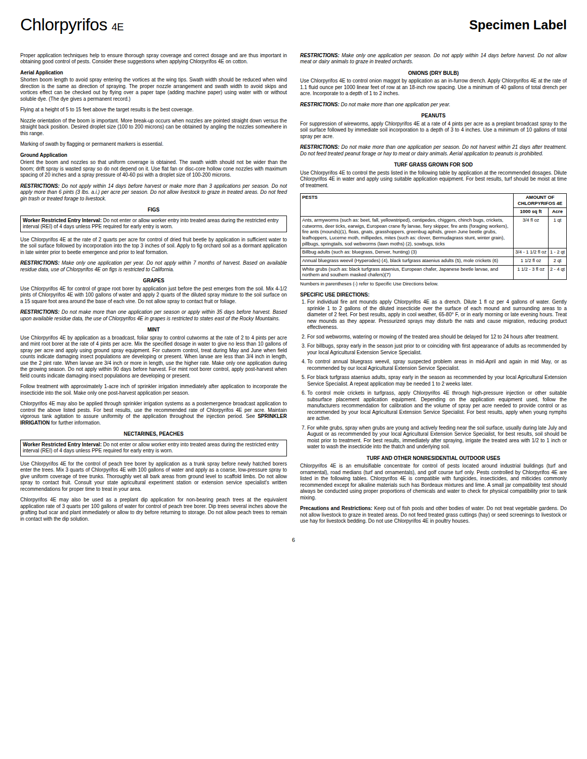Chlorpyrifos 4E
Specimen Label
Proper application techniques help to ensure thorough spray coverage and correct dosage and are thus important in obtaining good control of pests. Consider these suggestions when applying Chlorpyrifos 4E on cotton.
Aerial Application
Shorten boom length to avoid spray entering the vortices at the wing tips. Swath width should be reduced when wind direction is the same as direction of spraying. The proper nozzle arrangement and swath width to avoid skips and vortices effect can be checked out by flying over a paper tape (adding machine paper) using water with or without soluble dye. (The dye gives a permanent record.)
Flying at a height of 5 to 15 feet above the target results is the best coverage.
Nozzle orientation of the boom is important. More break-up occurs when nozzles are pointed straight down versus the straight back position. Desired droplet size (100 to 200 microns) can be obtained by angling the nozzles somewhere in this range.
Marking of swath by flagging or permanent markers is essential.
Ground Application
Orient the boom and nozzles so that uniform coverage is obtained. The swath width should not be wider than the boom; drift spray is wasted spray so do not depend on it. Use flat fan or disc-core hollow cone nozzles with maximum spacing of 20 inches and a spray pressure of 40-60 psi with a droplet size of 100-200 microns.
RESTRICTIONS: Do not apply within 14 days before harvest or make more than 3 applications per season. Do not apply more than 6 pints (3 lbs. a.i.) per acre per season. Do not allow livestock to graze in treated areas. Do not feed gin trash or treated forage to livestock.
FIGS
Worker Restricted Entry Interval: Do not enter or allow worker entry into treated areas during the restricted entry interval (REI) of 4 days unless PPE required for early entry is worn.
Use Chlorpyrifos 4E at the rate of 2 quarts per acre for control of dried fruit beetle by application in sufficient water to the soil surface followed by incorporation into the top 3 inches of soil. Apply to fig orchard soil as a dormant application in late winter prior to beetle emergence and prior to leaf formation.
RESTRICTIONS: Make only one application per year. Do not apply within 7 months of harvest. Based on available residue data, use of Chlorpyrifos 4E on figs is restricted to California.
GRAPES
Use Chlorpyrifos 4E for control of grape root borer by application just before the pest emerges from the soil. Mix 4-1/2 pints of Chlorpyrifos 4E with 100 gallons of water and apply 2 quarts of the diluted spray mixture to the soil surface on a 15 square foot area around the base of each vine. Do not allow spray to contact fruit or foliage.
RESTRICTIONS: Do not make more than one application per season or apply within 35 days before harvest. Based upon available residue data, the use of Chlorpyrifos 4E in grapes is restricted to states east of the Rocky Mountains.
MINT
Use Chlorpyrifos 4E by application as a broadcast, foliar spray to control cutworms at the rate of 2 to 4 pints per acre and mint root borer at the rate of 4 pints per acre. Mix the specified dosage in water to give no less than 10 gallons of spray per acre and apply using ground spray equipment. For cutworm control, treat during May and June when field counts indicate damaging insect populations are developing or present. When larvae are less than 3/4 inch in length, use the 2 pint rate. When larvae are 3/4 inch or more in length, use the higher rate. Make only one application during the growing season. Do not apply within 90 days before harvest. For mint root borer control, apply post-harvest when field counts indicate damaging insect populations are developing or present.
Follow treatment with approximately 1-acre inch of sprinkler irrigation immediately after application to incorporate the insecticide into the soil. Make only one post-harvest application per season.
Chlorpyrifos 4E may also be applied through sprinkler irrigation systems as a postemergence broadcast application to control the above listed pests. For best results, use the recommended rate of Chlorpyrifos 4E per acre. Maintain vigorous tank agitation to assure uniformity of the application throughout the injection period. See SPRINKLER IRRIGATION for further information.
NECTARINES, PEACHES
Worker Restricted Entry Interval: Do not enter or allow worker entry into treated areas during the restricted entry interval (REI) of 4 days unless PPE required for early entry is worn.
Use Chlorpyrifos 4E for the control of peach tree borer by application as a trunk spray before newly hatched borers enter the trees. Mix 3 quarts of Chlorpyrifos 4E with 100 gallons of water and apply as a coarse, low-pressure spray to give uniform coverage of tree trunks. Thoroughly wet all bark areas from ground level to scaffold limbs. Do not allow spray to contact fruit. Consult your state agricultural experiment station or extension service specialist's written recommendations for proper time to treat in your area.
Chlorpyrifos 4E may also be used as a preplant dip application for non-bearing peach trees at the equivalent application rate of 3 quarts per 100 gallons of water for control of peach tree borer. Dip trees several inches above the grafting bud scar and plant immediately or allow to dry before returning to storage. Do not allow peach trees to remain in contact with the dip solution.
RESTRICTIONS: Make only one application per season. Do not apply within 14 days before harvest. Do not allow meat or dairy animals to graze in treated orchards.
ONIONS (DRY BULB)
Use Chlorpyrifos 4E to control onion maggot by application as an in-furrow drench. Apply Chlorpyrifos 4E at the rate of 1.1 fluid ounce per 1000 linear feet of row at an 18-inch row spacing. Use a minimum of 40 gallons of total drench per acre. Incorporate to a depth of 1 to 2 inches.
RESTRICTIONS: Do not make more than one application per year.
PEANUTS
For suppression of wireworms, apply Chlorpyrifos 4E at a rate of 4 pints per acre as a preplant broadcast spray to the soil surface followed by immediate soil incorporation to a depth of 3 to 4 inches. Use a minimum of 10 gallons of total spray per acre.
RESTRICTIONS: Do not make more than one application per season. Do not harvest within 21 days after treatment. Do not feed treated peanut forage or hay to meat or dairy animals. Aerial application to peanuts is prohibited.
TURF GRASS GROWN FOR SOD
Use Chlorpyrifos 4E to control the pests listed in the following table by application at the recommended dosages. Dilute Chlorpyrifos 4E in water and apply using suitable application equipment. For best results, turf should be moist at time of treatment.
| PESTS | AMOUNT OF CHLORPYRIFOS 4E |
| --- | --- |
| 1000 sq ft | Acre |
| Ants, armyworms (such as: beet, fall, yellowstriped), centipedes, chiggers, chinch bugs, crickets, cutworms, deer ticks, earwigs, European crane fly larvae, fiery skipper, fire ants (foraging workers), fire ants (mounds)(1), fleas, gnats, grasshoppers, greenbug aphids, green June beetle grubs, leafhoppers, Lucerne moth, millipedes, mites (such as: clover, Bermudagrass stunt, winter grain), pillbugs, springtails, sod webworms (lawn moths) (2), sowbugs, ticks | 3/4 fl oz | 1 qt |
| Billbug adults (such as: bluegrass, Denver, hunting) (3) | 3/4 - 1 1/2 fl oz | 1 - 2 qt |
| Annual bluegrass weevil (Hyperodes) (4), black turfgrass ataenius adults (5), mole crickets (6) | 1 1/2 fl oz | 2 qt |
| White grubs (such as: black turfgrass ataenius, European chafer, Japanese beetle larvae, and northern and southern masked chafers)(7) | 1 1/2 - 3 fl oz | 2 - 4 qt |
Numbers in parentheses (-) refer to Specific Use Directions below.
SPECIFIC USE DIRECTIONS:
For individual fire ant mounds apply Chlorpyrifos 4E as a drench. Dilute 1 fl oz per 4 gallons of water. Gently sprinkle 1 to 2 gallons of the diluted insecticide over the surface of each mound and surrounding areas to a diameter of 2 feet. For best results, apply in cool weather, 65-80° F, or in early morning or late evening hours. Treat new mounds as they appear. Pressurized sprays may disturb the nats and cause migration, reducing product effectiveness.
For sod webworms, watering or mowing of the treated area should be delayed for 12 to 24 hours after treatment.
For billbugs, spray early in the season just prior to or coinciding with first appearance of adults as recommended by your local Agricultural Extension Service Specialist.
To control annual bluegrass weevil, spray suspected problem areas in mid-April and again in mid May, or as recommended by our local Agricultural Extension Service Specialist.
For black turfgrass ataenius adults, spray early in the season as recommended by your local Agricultural Extension Service Specialist. A repeat application may be needed 1 to 2 weeks later.
To control mole crickets in turfgrass, apply Chlorpyrifos 4E through high-pressure injection or other suitable subsurface placement application equipment. Depending on the application equipment used, follow the manufacturers recommendation for calibration and the volume of spray per acre needed to provide control or as recommended by your local Agricultural Extension Service Specialist. For best results, apply when young nymphs are active.
For white grubs, spray when grubs are young and actively feeding near the soil surface, usually during late July and August or as recommended by your local Agricultural Extension Service Specialist, for best results, soil should be moist prior to treatment. For best results, immediately after spraying, irrigate the treated area with 1/2 to 1 inch or water to wash the insecticide into the thatch and underlying soil.
TURF AND OTHER NONRESIDENTIAL OUTDOOR USES
Chlorpyrifos 4E is an emulsifiable concentrate for control of pests located around industrial buildings (turf and ornamental), road medians (turf and ornamentals), and golf course turf only. Pests controlled by Chlorpyrifos 4E are listed in the following tables. Chlorpyrifos 4E is compatible with fungicides, insecticides, and miticides commonly recommended except for alkaline materials such has Bordeaux mixtures and lime. A small jar compatibility test should always be conducted using proper proportions of chemicals and water to check for physical compatibility prior to tank mixing.
Precautions and Restrictions: Keep out of fish pools and other bodies of water. Do not treat vegetable gardens. Do not allow livestock to graze in treated areas. Do not feed treated grass cuttings (hay) or seed screenings to livestock or use hay for livestock bedding. Do not use Chlorpyrifos 4E in poultry houses.
6